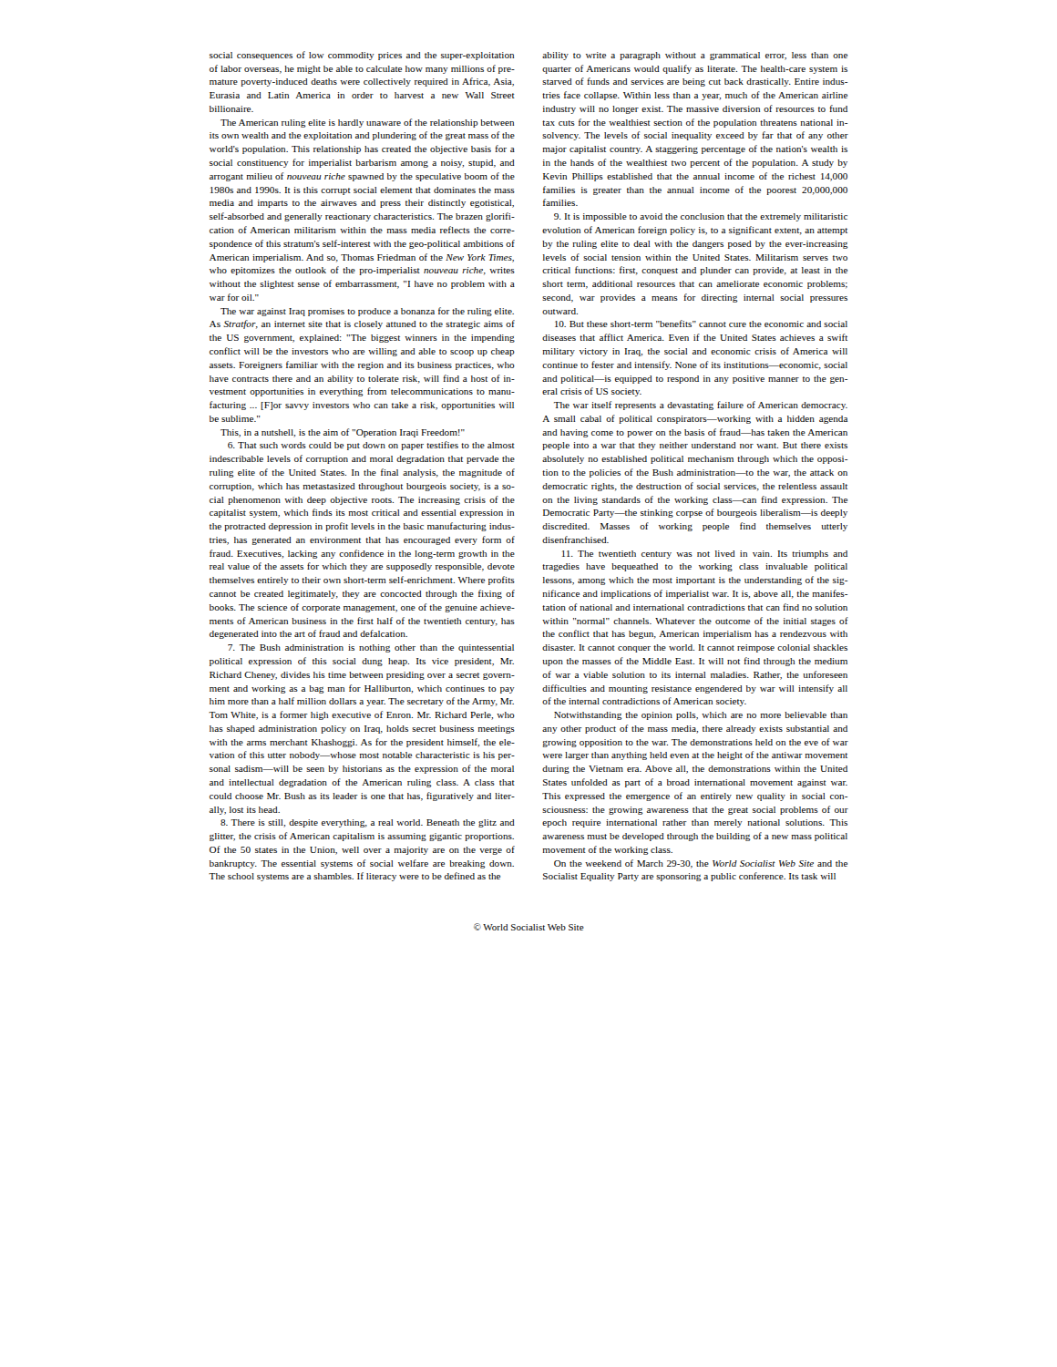social consequences of low commodity prices and the super-exploitation of labor overseas, he might be able to calculate how many millions of premature poverty-induced deaths were collectively required in Africa, Asia, Eurasia and Latin America in order to harvest a new Wall Street billionaire.
The American ruling elite is hardly unaware of the relationship between its own wealth and the exploitation and plundering of the great mass of the world's population. This relationship has created the objective basis for a social constituency for imperialist barbarism among a noisy, stupid, and arrogant milieu of nouveau riche spawned by the speculative boom of the 1980s and 1990s. It is this corrupt social element that dominates the mass media and imparts to the airwaves and press their distinctly egotistical, self-absorbed and generally reactionary characteristics. The brazen glorification of American militarism within the mass media reflects the correspondence of this stratum's self-interest with the geo-political ambitions of American imperialism. And so, Thomas Friedman of the New York Times, who epitomizes the outlook of the pro-imperialist nouveau riche, writes without the slightest sense of embarrassment, "I have no problem with a war for oil."
The war against Iraq promises to produce a bonanza for the ruling elite. As Stratfor, an internet site that is closely attuned to the strategic aims of the US government, explained: "The biggest winners in the impending conflict will be the investors who are willing and able to scoop up cheap assets. Foreigners familiar with the region and its business practices, who have contracts there and an ability to tolerate risk, will find a host of investment opportunities in everything from telecommunications to manufacturing ... [F]or savvy investors who can take a risk, opportunities will be sublime."
This, in a nutshell, is the aim of "Operation Iraqi Freedom!"
6. That such words could be put down on paper testifies to the almost indescribable levels of corruption and moral degradation that pervade the ruling elite of the United States. In the final analysis, the magnitude of corruption, which has metastasized throughout bourgeois society, is a social phenomenon with deep objective roots. The increasing crisis of the capitalist system, which finds its most critical and essential expression in the protracted depression in profit levels in the basic manufacturing industries, has generated an environment that has encouraged every form of fraud. Executives, lacking any confidence in the long-term growth in the real value of the assets for which they are supposedly responsible, devote themselves entirely to their own short-term self-enrichment. Where profits cannot be created legitimately, they are concocted through the fixing of books. The science of corporate management, one of the genuine achievements of American business in the first half of the twentieth century, has degenerated into the art of fraud and defalcation.
7. The Bush administration is nothing other than the quintessential political expression of this social dung heap. Its vice president, Mr. Richard Cheney, divides his time between presiding over a secret government and working as a bag man for Halliburton, which continues to pay him more than a half million dollars a year. The secretary of the Army, Mr. Tom White, is a former high executive of Enron. Mr. Richard Perle, who has shaped administration policy on Iraq, holds secret business meetings with the arms merchant Khashoggi. As for the president himself, the elevation of this utter nobody—whose most notable characteristic is his personal sadism—will be seen by historians as the expression of the moral and intellectual degradation of the American ruling class. A class that could choose Mr. Bush as its leader is one that has, figuratively and literally, lost its head.
8. There is still, despite everything, a real world. Beneath the glitz and glitter, the crisis of American capitalism is assuming gigantic proportions. Of the 50 states in the Union, well over a majority are on the verge of bankruptcy. The essential systems of social welfare are breaking down. The school systems are a shambles. If literacy were to be defined as the
ability to write a paragraph without a grammatical error, less than one quarter of Americans would qualify as literate. The health-care system is starved of funds and services are being cut back drastically. Entire industries face collapse. Within less than a year, much of the American airline industry will no longer exist. The massive diversion of resources to fund tax cuts for the wealthiest section of the population threatens national insolvency. The levels of social inequality exceed by far that of any other major capitalist country. A staggering percentage of the nation's wealth is in the hands of the wealthiest two percent of the population. A study by Kevin Phillips established that the annual income of the richest 14,000 families is greater than the annual income of the poorest 20,000,000 families.
9. It is impossible to avoid the conclusion that the extremely militaristic evolution of American foreign policy is, to a significant extent, an attempt by the ruling elite to deal with the dangers posed by the ever-increasing levels of social tension within the United States. Militarism serves two critical functions: first, conquest and plunder can provide, at least in the short term, additional resources that can ameliorate economic problems; second, war provides a means for directing internal social pressures outward.
10. But these short-term "benefits" cannot cure the economic and social diseases that afflict America. Even if the United States achieves a swift military victory in Iraq, the social and economic crisis of America will continue to fester and intensify. None of its institutions—economic, social and political—is equipped to respond in any positive manner to the general crisis of US society.
The war itself represents a devastating failure of American democracy. A small cabal of political conspirators—working with a hidden agenda and having come to power on the basis of fraud—has taken the American people into a war that they neither understand nor want. But there exists absolutely no established political mechanism through which the opposition to the policies of the Bush administration—to the war, the attack on democratic rights, the destruction of social services, the relentless assault on the living standards of the working class—can find expression. The Democratic Party—the stinking corpse of bourgeois liberalism—is deeply discredited. Masses of working people find themselves utterly disenfranchised.
11. The twentieth century was not lived in vain. Its triumphs and tragedies have bequeathed to the working class invaluable political lessons, among which the most important is the understanding of the significance and implications of imperialist war. It is, above all, the manifestation of national and international contradictions that can find no solution within "normal" channels. Whatever the outcome of the initial stages of the conflict that has begun, American imperialism has a rendezvous with disaster. It cannot conquer the world. It cannot reimpose colonial shackles upon the masses of the Middle East. It will not find through the medium of war a viable solution to its internal maladies. Rather, the unforeseen difficulties and mounting resistance engendered by war will intensify all of the internal contradictions of American society.
Notwithstanding the opinion polls, which are no more believable than any other product of the mass media, there already exists substantial and growing opposition to the war. The demonstrations held on the eve of war were larger than anything held even at the height of the antiwar movement during the Vietnam era. Above all, the demonstrations within the United States unfolded as part of a broad international movement against war. This expressed the emergence of an entirely new quality in social consciousness: the growing awareness that the great social problems of our epoch require international rather than merely national solutions. This awareness must be developed through the building of a new mass political movement of the working class.
On the weekend of March 29-30, the World Socialist Web Site and the Socialist Equality Party are sponsoring a public conference. Its task will
© World Socialist Web Site